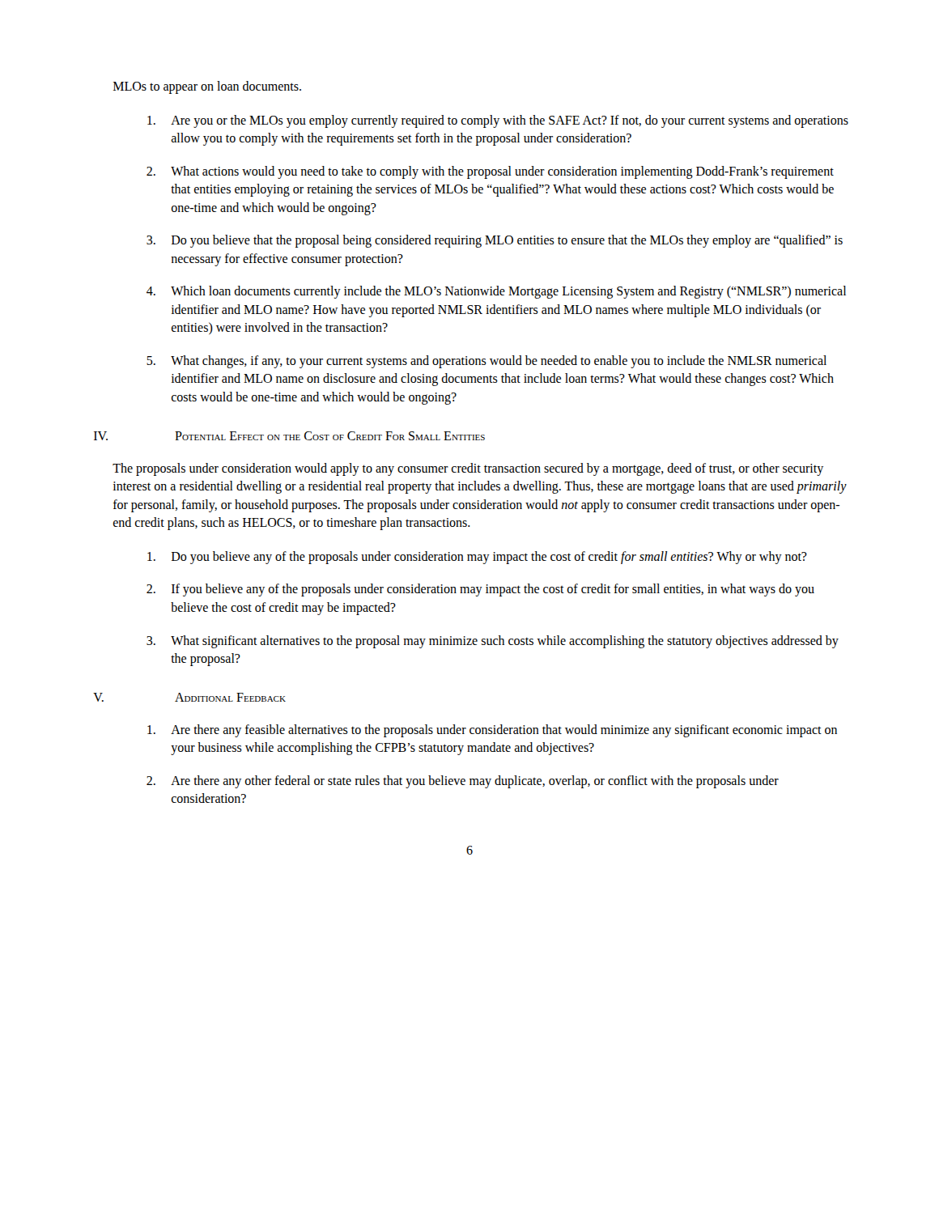MLOs to appear on loan documents.
Are you or the MLOs you employ currently required to comply with the SAFE Act? If not, do your current systems and operations allow you to comply with the requirements set forth in the proposal under consideration?
What actions would you need to take to comply with the proposal under consideration implementing Dodd-Frank’s requirement that entities employing or retaining the services of MLOs be “qualified”? What would these actions cost? Which costs would be one-time and which would be ongoing?
Do you believe that the proposal being considered requiring MLO entities to ensure that the MLOs they employ are “qualified” is necessary for effective consumer protection?
Which loan documents currently include the MLO’s Nationwide Mortgage Licensing System and Registry (“NMLSR”) numerical identifier and MLO name? How have you reported NMLSR identifiers and MLO names where multiple MLO individuals (or entities) were involved in the transaction?
What changes, if any, to your current systems and operations would be needed to enable you to include the NMLSR numerical identifier and MLO name on disclosure and closing documents that include loan terms? What would these changes cost? Which costs would be one-time and which would be ongoing?
IV. Potential Effect on the Cost of Credit For Small Entities
The proposals under consideration would apply to any consumer credit transaction secured by a mortgage, deed of trust, or other security interest on a residential dwelling or a residential real property that includes a dwelling. Thus, these are mortgage loans that are used primarily for personal, family, or household purposes. The proposals under consideration would not apply to consumer credit transactions under open-end credit plans, such as HELOCS, or to timeshare plan transactions.
Do you believe any of the proposals under consideration may impact the cost of credit for small entities? Why or why not?
If you believe any of the proposals under consideration may impact the cost of credit for small entities, in what ways do you believe the cost of credit may be impacted?
What significant alternatives to the proposal may minimize such costs while accomplishing the statutory objectives addressed by the proposal?
V. Additional Feedback
Are there any feasible alternatives to the proposals under consideration that would minimize any significant economic impact on your business while accomplishing the CFPB’s statutory mandate and objectives?
Are there any other federal or state rules that you believe may duplicate, overlap, or conflict with the proposals under consideration?
6